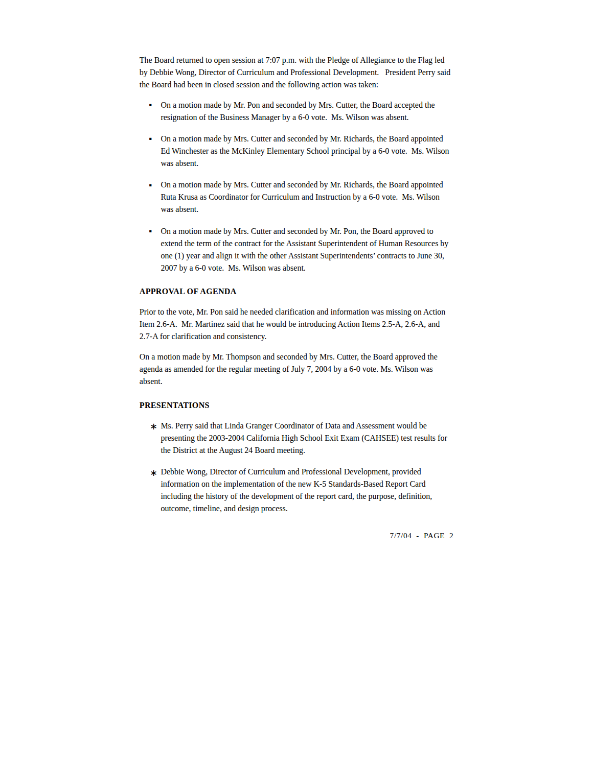The Board returned to open session at 7:07 p.m. with the Pledge of Allegiance to the Flag led by Debbie Wong, Director of Curriculum and Professional Development. President Perry said the Board had been in closed session and the following action was taken:
On a motion made by Mr. Pon and seconded by Mrs. Cutter, the Board accepted the resignation of the Business Manager by a 6-0 vote. Ms. Wilson was absent.
On a motion made by Mrs. Cutter and seconded by Mr. Richards, the Board appointed Ed Winchester as the McKinley Elementary School principal by a 6-0 vote. Ms. Wilson was absent.
On a motion made by Mrs. Cutter and seconded by Mr. Richards, the Board appointed Ruta Krusa as Coordinator for Curriculum and Instruction by a 6-0 vote. Ms. Wilson was absent.
On a motion made by Mrs. Cutter and seconded by Mr. Pon, the Board approved to extend the term of the contract for the Assistant Superintendent of Human Resources by one (1) year and align it with the other Assistant Superintendents’ contracts to June 30, 2007 by a 6-0 vote. Ms. Wilson was absent.
APPROVAL OF AGENDA
Prior to the vote, Mr. Pon said he needed clarification and information was missing on Action Item 2.6-A. Mr. Martinez said that he would be introducing Action Items 2.5-A, 2.6-A, and 2.7-A for clarification and consistency.
On a motion made by Mr. Thompson and seconded by Mrs. Cutter, the Board approved the agenda as amended for the regular meeting of July 7, 2004 by a 6-0 vote. Ms. Wilson was absent.
PRESENTATIONS
Ms. Perry said that Linda Granger Coordinator of Data and Assessment would be presenting the 2003-2004 California High School Exit Exam (CAHSEE) test results for the District at the August 24 Board meeting.
Debbie Wong, Director of Curriculum and Professional Development, provided information on the implementation of the new K-5 Standards-Based Report Card including the history of the development of the report card, the purpose, definition, outcome, timeline, and design process.
7/7/04 - PAGE 2